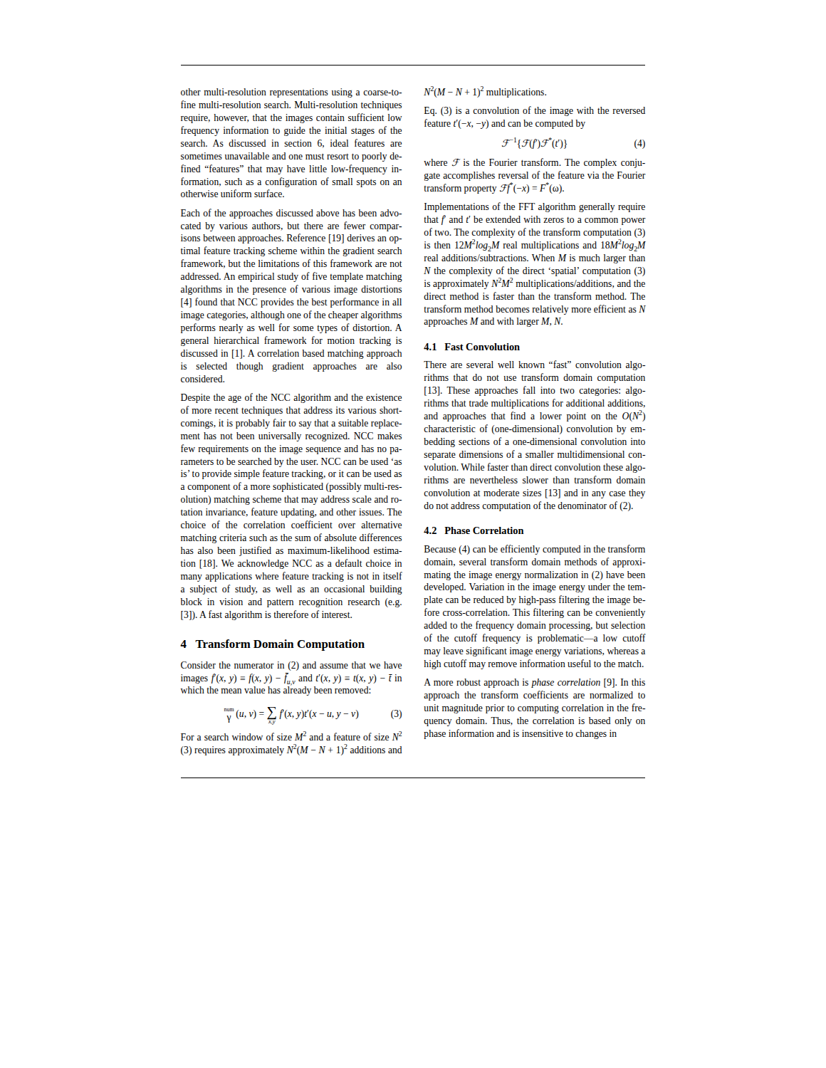other multi-resolution representations using a coarse-to-fine multi-resolution search. Multi-resolution techniques require, however, that the images contain sufficient low frequency information to guide the initial stages of the search. As discussed in section 6, ideal features are sometimes unavailable and one must resort to poorly defined “features” that may have little low-frequency information, such as a configuration of small spots on an otherwise uniform surface.
Each of the approaches discussed above has been advocated by various authors, but there are fewer comparisons between approaches. Reference [19] derives an optimal feature tracking scheme within the gradient search framework, but the limitations of this framework are not addressed. An empirical study of five template matching algorithms in the presence of various image distortions [4] found that NCC provides the best performance in all image categories, although one of the cheaper algorithms performs nearly as well for some types of distortion. A general hierarchical framework for motion tracking is discussed in [1]. A correlation based matching approach is selected though gradient approaches are also considered.
Despite the age of the NCC algorithm and the existence of more recent techniques that address its various shortcomings, it is probably fair to say that a suitable replacement has not been universally recognized. NCC makes few requirements on the image sequence and has no parameters to be searched by the user. NCC can be used ‘as is’ to provide simple feature tracking, or it can be used as a component of a more sophisticated (possibly multi-resolution) matching scheme that may address scale and rotation invariance, feature updating, and other issues. The choice of the correlation coefficient over alternative matching criteria such as the sum of absolute differences has also been justified as maximum-likelihood estimation [18]. We acknowledge NCC as a default choice in many applications where feature tracking is not in itself a subject of study, as well as an occasional building block in vision and pattern recognition research (e.g. [3]). A fast algorithm is therefore of interest.
4 Transform Domain Computation
Consider the numerator in (2) and assume that we have images f′(x, y) ≡ f(x, y) − f̄u,v and t′(x, y) ≡ t(x, y) − t̄ in which the mean value has already been removed:
num γ (u, v) = ∑x,y f′(x, y)t′(x − u, y − v) (3)
For a search window of size M2 and a feature of size N2 (3) requires approximately N2(M − N + 1)2 additions and N2(M − N + 1)2 multiplications.
Eq. (3) is a convolution of the image with the reversed feature t′(−x, −y) and can be computed by
ℱ−1{ℱ(f′)ℱ*(t′)} (4)
where ℱ is the Fourier transform. The complex conjugate accomplishes reversal of the feature via the Fourier transform property ℱf*(−x) = F*(ω).
Implementations of the FFT algorithm generally require that f′ and t′ be extended with zeros to a common power of two. The complexity of the transform computation (3) is then 12M2log2M real multiplications and 18M2log2M real additions/subtractions. When M is much larger than N the complexity of the direct ‘spatial’ computation (3) is approximately N2M2 multiplications/additions, and the direct method is faster than the transform method. The transform method becomes relatively more efficient as N approaches M and with larger M, N.
4.1 Fast Convolution
There are several well known “fast” convolution algorithms that do not use transform domain computation [13]. These approaches fall into two categories: algorithms that trade multiplications for additional additions, and approaches that find a lower point on the O(N2) characteristic of (one-dimensional) convolution by embedding sections of a one-dimensional convolution into separate dimensions of a smaller multidimensional convolution. While faster than direct convolution these algorithms are nevertheless slower than transform domain convolution at moderate sizes [13] and in any case they do not address computation of the denominator of (2).
4.2 Phase Correlation
Because (4) can be efficiently computed in the transform domain, several transform domain methods of approximating the image energy normalization in (2) have been developed. Variation in the image energy under the template can be reduced by high-pass filtering the image before cross-correlation. This filtering can be conveniently added to the frequency domain processing, but selection of the cutoff frequency is problematic—a low cutoff may leave significant image energy variations, whereas a high cutoff may remove information useful to the match.
A more robust approach is phase correlation [9]. In this approach the transform coefficients are normalized to unit magnitude prior to computing correlation in the frequency domain. Thus, the correlation is based only on phase information and is insensitive to changes in